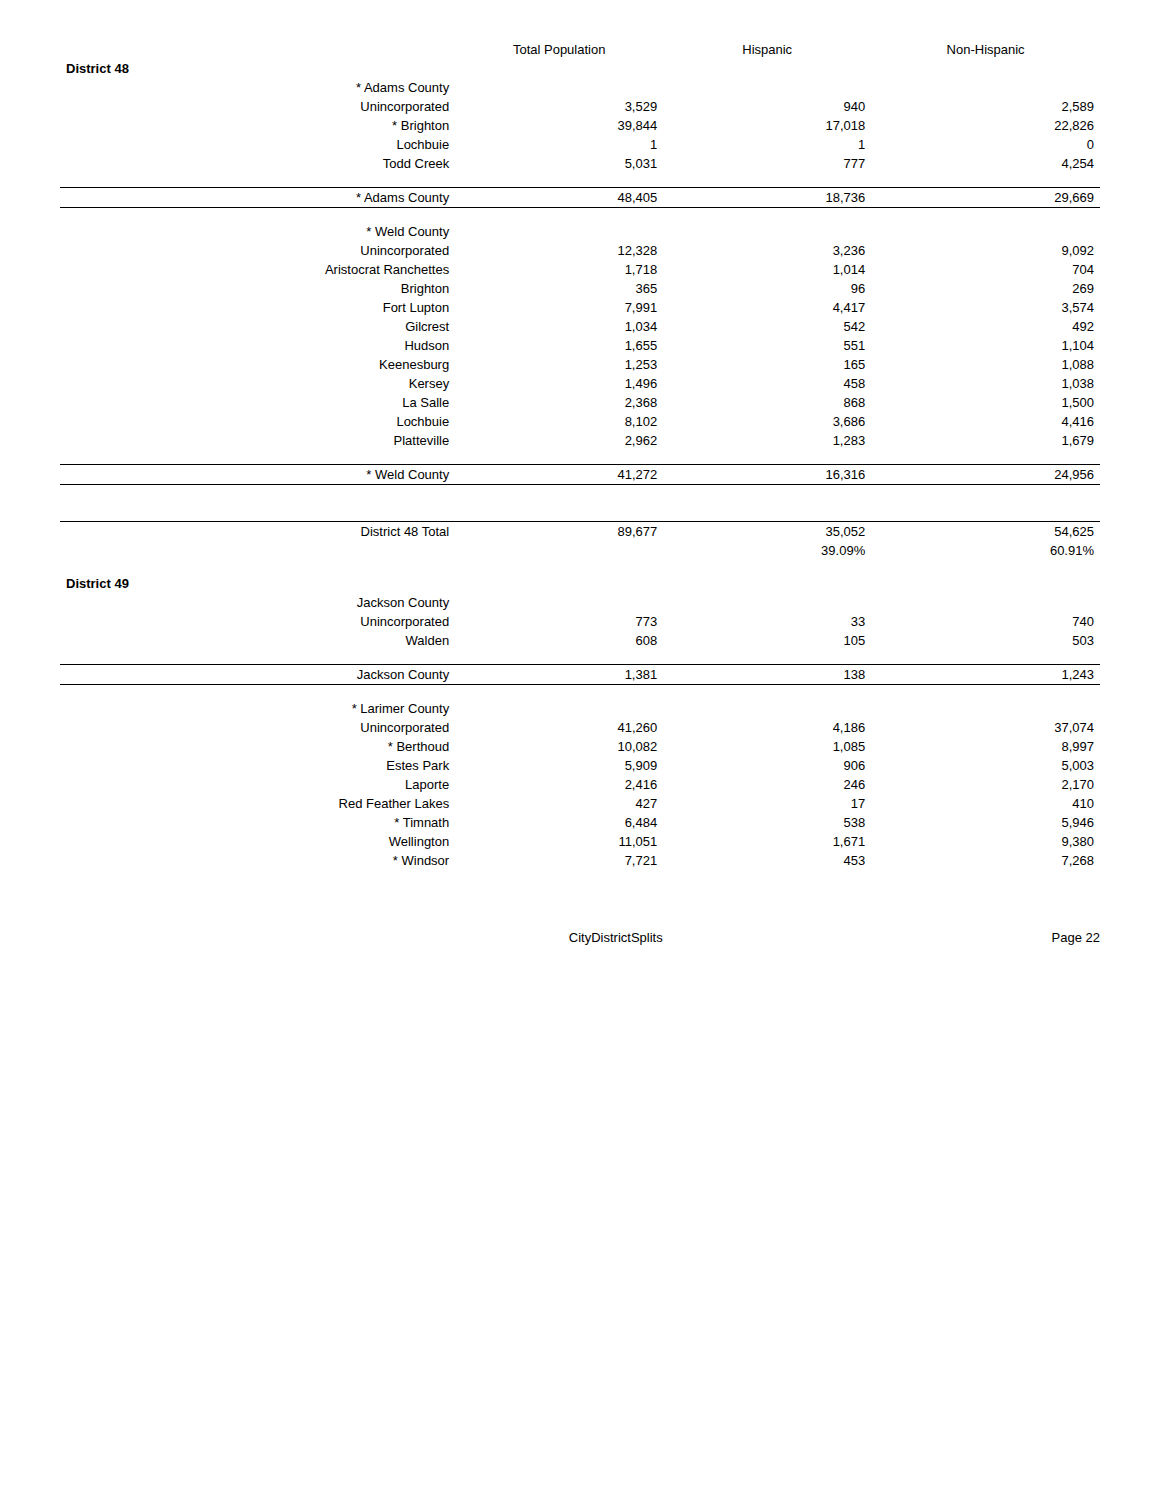| | Total Population | Hispanic | Non-Hispanic |
| --- | --- | --- | --- |
| District 48 | | | |
| * Adams County | | | |
| Unincorporated | 3,529 | 940 | 2,589 |
| * Brighton | 39,844 | 17,018 | 22,826 |
| Lochbuie | 1 | 1 | 0 |
| Todd Creek | 5,031 | 777 | 4,254 |
| * Adams County | 48,405 | 18,736 | 29,669 |
| * Weld County | | | |
| Unincorporated | 12,328 | 3,236 | 9,092 |
| Aristocrat Ranchettes | 1,718 | 1,014 | 704 |
| Brighton | 365 | 96 | 269 |
| Fort Lupton | 7,991 | 4,417 | 3,574 |
| Gilcrest | 1,034 | 542 | 492 |
| Hudson | 1,655 | 551 | 1,104 |
| Keenesburg | 1,253 | 165 | 1,088 |
| Kersey | 1,496 | 458 | 1,038 |
| La Salle | 2,368 | 868 | 1,500 |
| Lochbuie | 8,102 | 3,686 | 4,416 |
| Platteville | 2,962 | 1,283 | 1,679 |
| * Weld County | 41,272 | 16,316 | 24,956 |
| District 48 Total | 89,677 | 35,052 | 54,625 |
| | | 39.09% | 60.91% |
| District 49 | | | |
| Jackson County | | | |
| Unincorporated | 773 | 33 | 740 |
| Walden | 608 | 105 | 503 |
| Jackson County | 1,381 | 138 | 1,243 |
| * Larimer County | | | |
| Unincorporated | 41,260 | 4,186 | 37,074 |
| * Berthoud | 10,082 | 1,085 | 8,997 |
| Estes Park | 5,909 | 906 | 5,003 |
| Laporte | 2,416 | 246 | 2,170 |
| Red Feather Lakes | 427 | 17 | 410 |
| * Timnath | 6,484 | 538 | 5,946 |
| Wellington | 11,051 | 1,671 | 9,380 |
| * Windsor | 7,721 | 453 | 7,268 |
CityDistrictSplits
Page 22